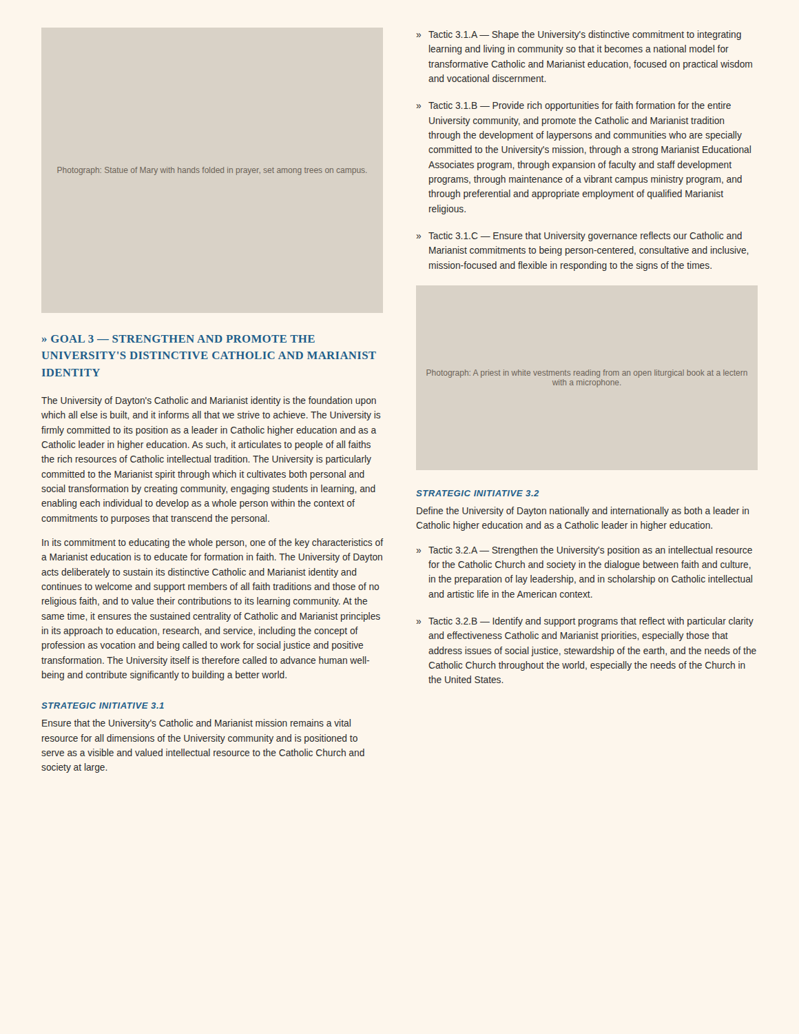Photograph: Statue of Mary with hands folded in prayer, set among trees on campus.
» Goal 3 — Strengthen and Promote the University's Distinctive Catholic and Marianist Identity
The University of Dayton's Catholic and Marianist identity is the foundation upon which all else is built, and it informs all that we strive to achieve. The University is firmly committed to its position as a leader in Catholic higher education and as a Catholic leader in higher education. As such, it articulates to people of all faiths the rich resources of Catholic intellectual tradition. The University is particularly committed to the Marianist spirit through which it cultivates both personal and social transformation by creating community, engaging students in learning, and enabling each individual to develop as a whole person within the context of commitments to purposes that transcend the personal.
In its commitment to educating the whole person, one of the key characteristics of a Marianist education is to educate for formation in faith. The University of Dayton acts deliberately to sustain its distinctive Catholic and Marianist identity and continues to welcome and support members of all faith traditions and those of no religious faith, and to value their contributions to its learning community. At the same time, it ensures the sustained centrality of Catholic and Marianist principles in its approach to education, research, and service, including the concept of profession as vocation and being called to work for social justice and positive transformation. The University itself is therefore called to advance human well-being and contribute significantly to building a better world.
Strategic Initiative 3.1
Ensure that the University's Catholic and Marianist mission remains a vital resource for all dimensions of the University community and is positioned to serve as a visible and valued intellectual resource to the Catholic Church and society at large.
Tactic 3.1.A — Shape the University's distinctive commitment to integrating learning and living in community so that it becomes a national model for transformative Catholic and Marianist education, focused on practical wisdom and vocational discernment.
Tactic 3.1.B — Provide rich opportunities for faith formation for the entire University community, and promote the Catholic and Marianist tradition through the development of laypersons and communities who are specially committed to the University's mission, through a strong Marianist Educational Associates program, through expansion of faculty and staff development programs, through maintenance of a vibrant campus ministry program, and through preferential and appropriate employment of qualified Marianist religious.
Tactic 3.1.C — Ensure that University governance reflects our Catholic and Marianist commitments to being person-centered, consultative and inclusive, mission-focused and flexible in responding to the signs of the times.
Photograph: A priest in white vestments reading from an open liturgical book at a lectern with a microphone.
Strategic Initiative 3.2
Define the University of Dayton nationally and internationally as both a leader in Catholic higher education and as a Catholic leader in higher education.
Tactic 3.2.A — Strengthen the University's position as an intellectual resource for the Catholic Church and society in the dialogue between faith and culture, in the preparation of lay leadership, and in scholarship on Catholic intellectual and artistic life in the American context.
Tactic 3.2.B — Identify and support programs that reflect with particular clarity and effectiveness Catholic and Marianist priorities, especially those that address issues of social justice, stewardship of the earth, and the needs of the Catholic Church throughout the world, especially the needs of the Church in the United States.